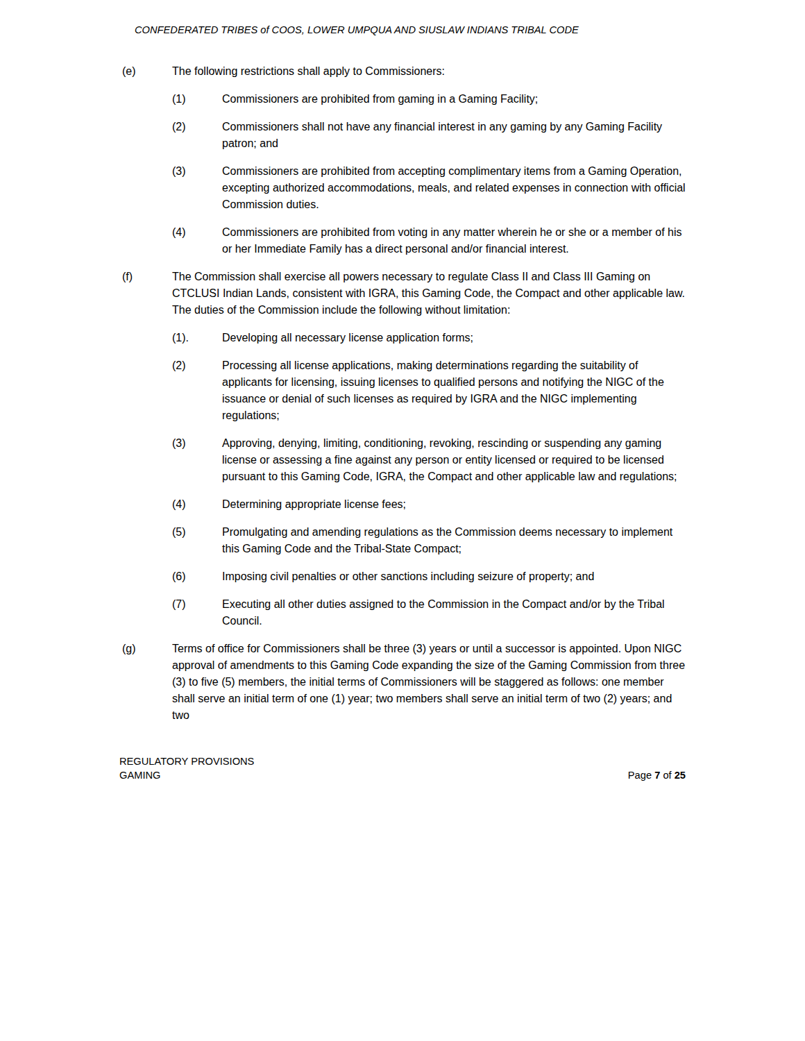CONFEDERATED TRIBES of COOS, LOWER UMPQUA AND SIUSLAW INDIANS TRIBAL CODE
(e) The following restrictions shall apply to Commissioners:
(1) Commissioners are prohibited from gaming in a Gaming Facility;
(2) Commissioners shall not have any financial interest in any gaming by any Gaming Facility patron; and
(3) Commissioners are prohibited from accepting complimentary items from a Gaming Operation, excepting authorized accommodations, meals, and related expenses in connection with official Commission duties.
(4) Commissioners are prohibited from voting in any matter wherein he or she or a member of his or her Immediate Family has a direct personal and/or financial interest.
(f) The Commission shall exercise all powers necessary to regulate Class II and Class III Gaming on CTCLUSI Indian Lands, consistent with IGRA, this Gaming Code, the Compact and other applicable law. The duties of the Commission include the following without limitation:
(1). Developing all necessary license application forms;
(2) Processing all license applications, making determinations regarding the suitability of applicants for licensing, issuing licenses to qualified persons and notifying the NIGC of the issuance or denial of such licenses as required by IGRA and the NIGC implementing regulations;
(3) Approving, denying, limiting, conditioning, revoking, rescinding or suspending any gaming license or assessing a fine against any person or entity licensed or required to be licensed pursuant to this Gaming Code, IGRA, the Compact and other applicable law and regulations;
(4) Determining appropriate license fees;
(5) Promulgating and amending regulations as the Commission deems necessary to implement this Gaming Code and the Tribal-State Compact;
(6) Imposing civil penalties or other sanctions including seizure of property; and
(7) Executing all other duties assigned to the Commission in the Compact and/or by the Tribal Council.
(g) Terms of office for Commissioners shall be three (3) years or until a successor is appointed. Upon NIGC approval of amendments to this Gaming Code expanding the size of the Gaming Commission from three (3) to five (5) members, the initial terms of Commissioners will be staggered as follows: one member shall serve an initial term of one (1) year; two members shall serve an initial term of two (2) years; and two
Regulatory Provisions
Gaming
Page 7 of 25